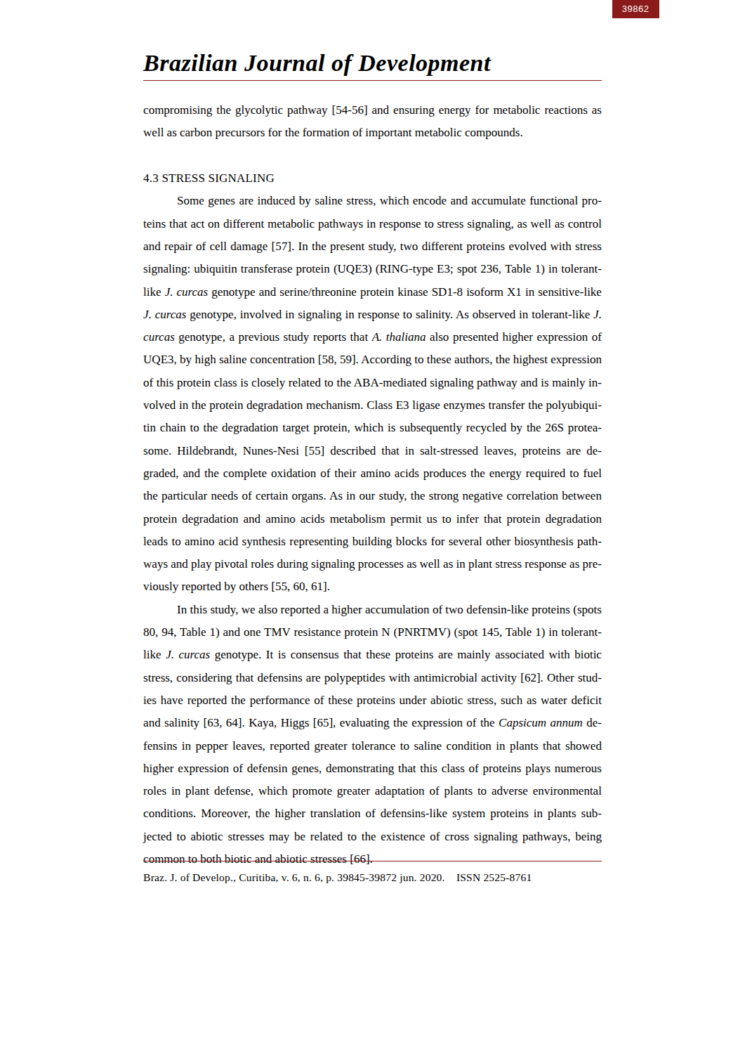39862
Brazilian Journal of Development
compromising the glycolytic pathway [54-56] and ensuring energy for metabolic reactions as well as carbon precursors for the formation of important metabolic compounds.
4.3 STRESS SIGNALING
Some genes are induced by saline stress, which encode and accumulate functional proteins that act on different metabolic pathways in response to stress signaling, as well as control and repair of cell damage [57]. In the present study, two different proteins evolved with stress signaling: ubiquitin transferase protein (UQE3) (RING-type E3; spot 236, Table 1) in tolerant-like J. curcas genotype and serine/threonine protein kinase SD1-8 isoform X1 in sensitive-like J. curcas genotype, involved in signaling in response to salinity. As observed in tolerant-like J. curcas genotype, a previous study reports that A. thaliana also presented higher expression of UQE3, by high saline concentration [58, 59]. According to these authors, the highest expression of this protein class is closely related to the ABA-mediated signaling pathway and is mainly involved in the protein degradation mechanism. Class E3 ligase enzymes transfer the polyubiquitin chain to the degradation target protein, which is subsequently recycled by the 26S proteasome. Hildebrandt, Nunes-Nesi [55] described that in salt-stressed leaves, proteins are degraded, and the complete oxidation of their amino acids produces the energy required to fuel the particular needs of certain organs. As in our study, the strong negative correlation between protein degradation and amino acids metabolism permit us to infer that protein degradation leads to amino acid synthesis representing building blocks for several other biosynthesis pathways and play pivotal roles during signaling processes as well as in plant stress response as previously reported by others [55, 60, 61].
In this study, we also reported a higher accumulation of two defensin-like proteins (spots 80, 94, Table 1) and one TMV resistance protein N (PNRTMV) (spot 145, Table 1) in tolerant-like J. curcas genotype. It is consensus that these proteins are mainly associated with biotic stress, considering that defensins are polypeptides with antimicrobial activity [62]. Other studies have reported the performance of these proteins under abiotic stress, such as water deficit and salinity [63, 64]. Kaya, Higgs [65], evaluating the expression of the Capsicum annum defensins in pepper leaves, reported greater tolerance to saline condition in plants that showed higher expression of defensin genes, demonstrating that this class of proteins plays numerous roles in plant defense, which promote greater adaptation of plants to adverse environmental conditions. Moreover, the higher translation of defensins-like system proteins in plants subjected to abiotic stresses may be related to the existence of cross signaling pathways, being common to both biotic and abiotic stresses [66].
Braz. J. of Develop., Curitiba, v. 6, n. 6, p. 39845-39872 jun. 2020. ISSN 2525-8761